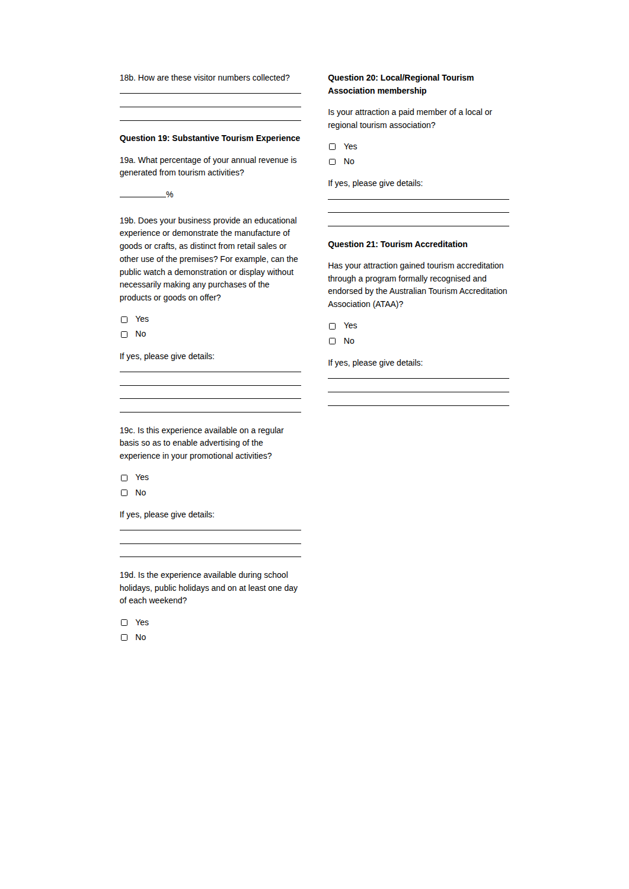18b. How are these visitor numbers collected?
Question 19: Substantive Tourism Experience
19a. What percentage of your annual revenue is generated from tourism activities?
%
19b. Does your business provide an educational experience or demonstrate the manufacture of goods or crafts, as distinct from retail sales or other use of the premises? For example, can the public watch a demonstration or display without necessarily making any purchases of the products or goods on offer?
Yes
No
If yes, please give details:
19c. Is this experience available on a regular basis so as to enable advertising of the experience in your promotional activities?
Yes
No
If yes, please give details:
19d. Is the experience available during school holidays, public holidays and on at least one day of each weekend?
Yes
No
Question 20: Local/Regional Tourism Association membership
Is your attraction a paid member of a local or regional tourism association?
Yes
No
If yes, please give details:
Question 21: Tourism Accreditation
Has your attraction gained tourism accreditation through a program formally recognised and endorsed by the Australian Tourism Accreditation Association (ATAA)?
Yes
No
If yes, please give details: